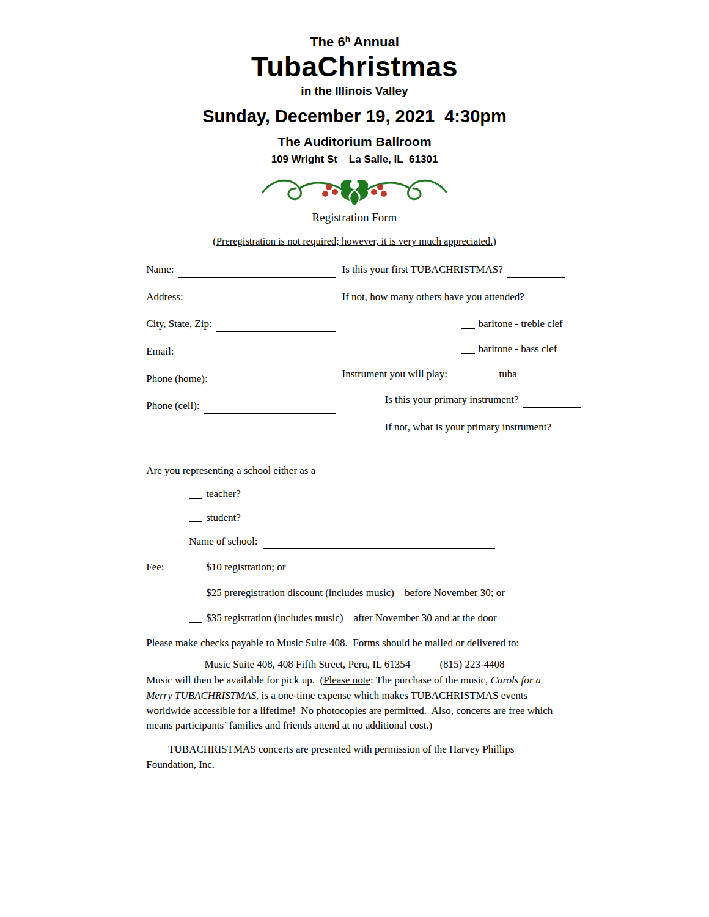The 6h Annual
TubaChristmas
in the Illinois Valley
Sunday, December 19, 2021 4:30pm
The Auditorium Ballroom
109 Wright St La Salle, IL 61301
Registration Form
(Preregistration is not required; however, it is very much appreciated.)
Name:
Address:
City, State, Zip:
Email:
Phone (home):
Phone (cell):
Is this your first TUBACHRISTMAS?
If not, how many others have you attended?
Instrument you will play:
baritone - treble clef
baritone - bass clef
tuba
Is this your primary instrument?
If not, what is your primary instrument?
Are you representing a school either as a
teacher?
student?
Name of school:
Fee: $10 registration; or
$25 preregistration discount (includes music) – before November 30; or
$35 registration (includes music) – after November 30 and at the door
Please make checks payable to Music Suite 408. Forms should be mailed or delivered to:
Music Suite 408, 408 Fifth Street, Peru, IL 61354 (815) 223-4408
Music will then be available for pick up. (Please note: The purchase of the music, Carols for a Merry TUBACHRISTMAS, is a one-time expense which makes TUBACHRISTMAS events worldwide accessible for a lifetime! No photocopies are permitted. Also, concerts are free which means participants’ families and friends attend at no additional cost.)
TUBACHRISTMAS concerts are presented with permission of the Harvey Phillips Foundation, Inc.